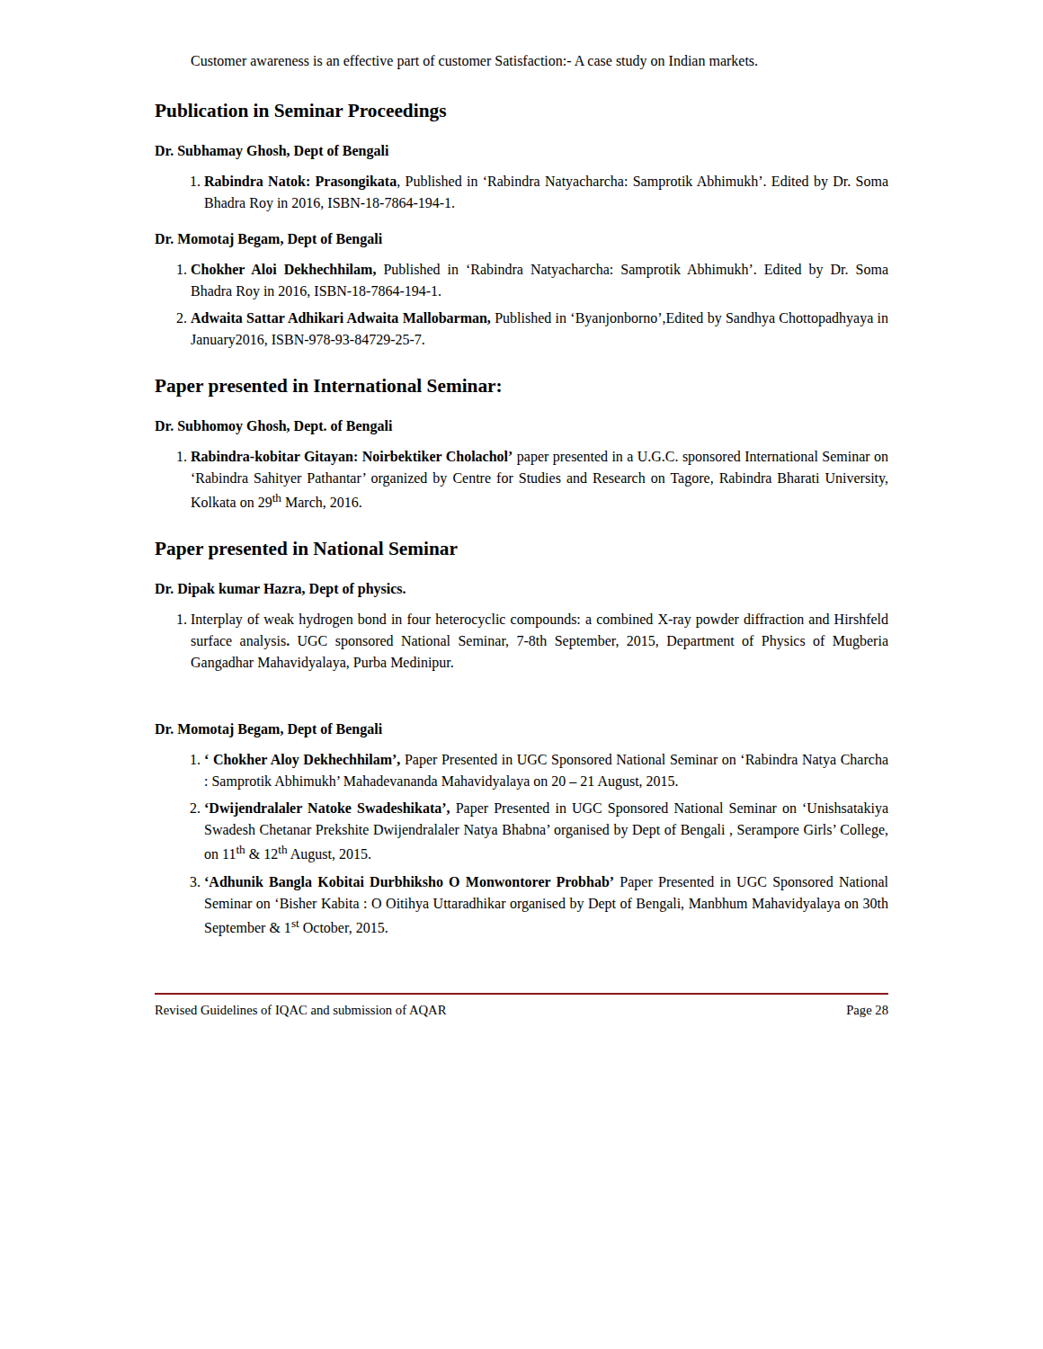Customer awareness is an effective part of customer Satisfaction:- A case study on Indian markets.
Publication in Seminar Proceedings
Dr. Subhamay Ghosh, Dept of Bengali
Rabindra Natok: Prasongikata, Published in ‘Rabindra Natyacharcha: Samprotik Abhimukh’. Edited by Dr. Soma Bhadra Roy in 2016, ISBN-18-7864-194-1.
Dr. Momotaj Begam, Dept of Bengali
Chokher Aloi Dekhechhilam, Published in ‘Rabindra Natyacharcha: Samprotik Abhimukh’. Edited by Dr. Soma Bhadra Roy in 2016, ISBN-18-7864-194-1.
Adwaita Sattar Adhikari Adwaita Mallobarman, Published in ‘Byanjonborno’,Edited by Sandhya Chottopadhyaya in January2016, ISBN-978-93-84729-25-7.
Paper presented in International Seminar:
Dr. Subhomoy Ghosh, Dept. of Bengali
Rabindra-kobitar Gitayan: Noirbektiker Cholachol’ paper presented in a U.G.C. sponsored International Seminar on ‘Rabindra Sahityer Pathantar’ organized by Centre for Studies and Research on Tagore, Rabindra Bharati University, Kolkata on 29th March, 2016.
Paper presented in National Seminar
Dr. Dipak kumar Hazra, Dept of physics.
Interplay of weak hydrogen bond in four heterocyclic compounds: a combined X-ray powder diffraction and Hirshfeld surface analysis. UGC sponsored National Seminar, 7-8th September, 2015, Department of Physics of Mugberia Gangadhar Mahavidyalaya, Purba Medinipur.
Dr. Momotaj Begam, Dept of Bengali
‘ Chokher Aloy Dekhechhilam’, Paper Presented in UGC Sponsored National Seminar on ‘Rabindra Natya Charcha : Samprotik Abhimukh’ Mahadevananda Mahavidyalaya on 20 – 21 August, 2015.
‘Dwijendralaler Natoke Swadeshikata’, Paper Presented in UGC Sponsored National Seminar on ‘Unishsatakiya Swadesh Chetanar Prekshite Dwijendralaler Natya Bhabna’ organised by Dept of Bengali , Serampore Girls’ College, on 11th & 12th August, 2015.
‘Adhunik Bangla Kobitai Durbhiksho O Monwontorer Probhab’ Paper Presented in UGC Sponsored National Seminar on ‘Bisher Kabita : O Oitihya Uttaradhikar organised by Dept of Bengali, Manbhum Mahavidyalaya on 30th September & 1st October, 2015.
Revised Guidelines of IQAC and submission of AQAR Page 28